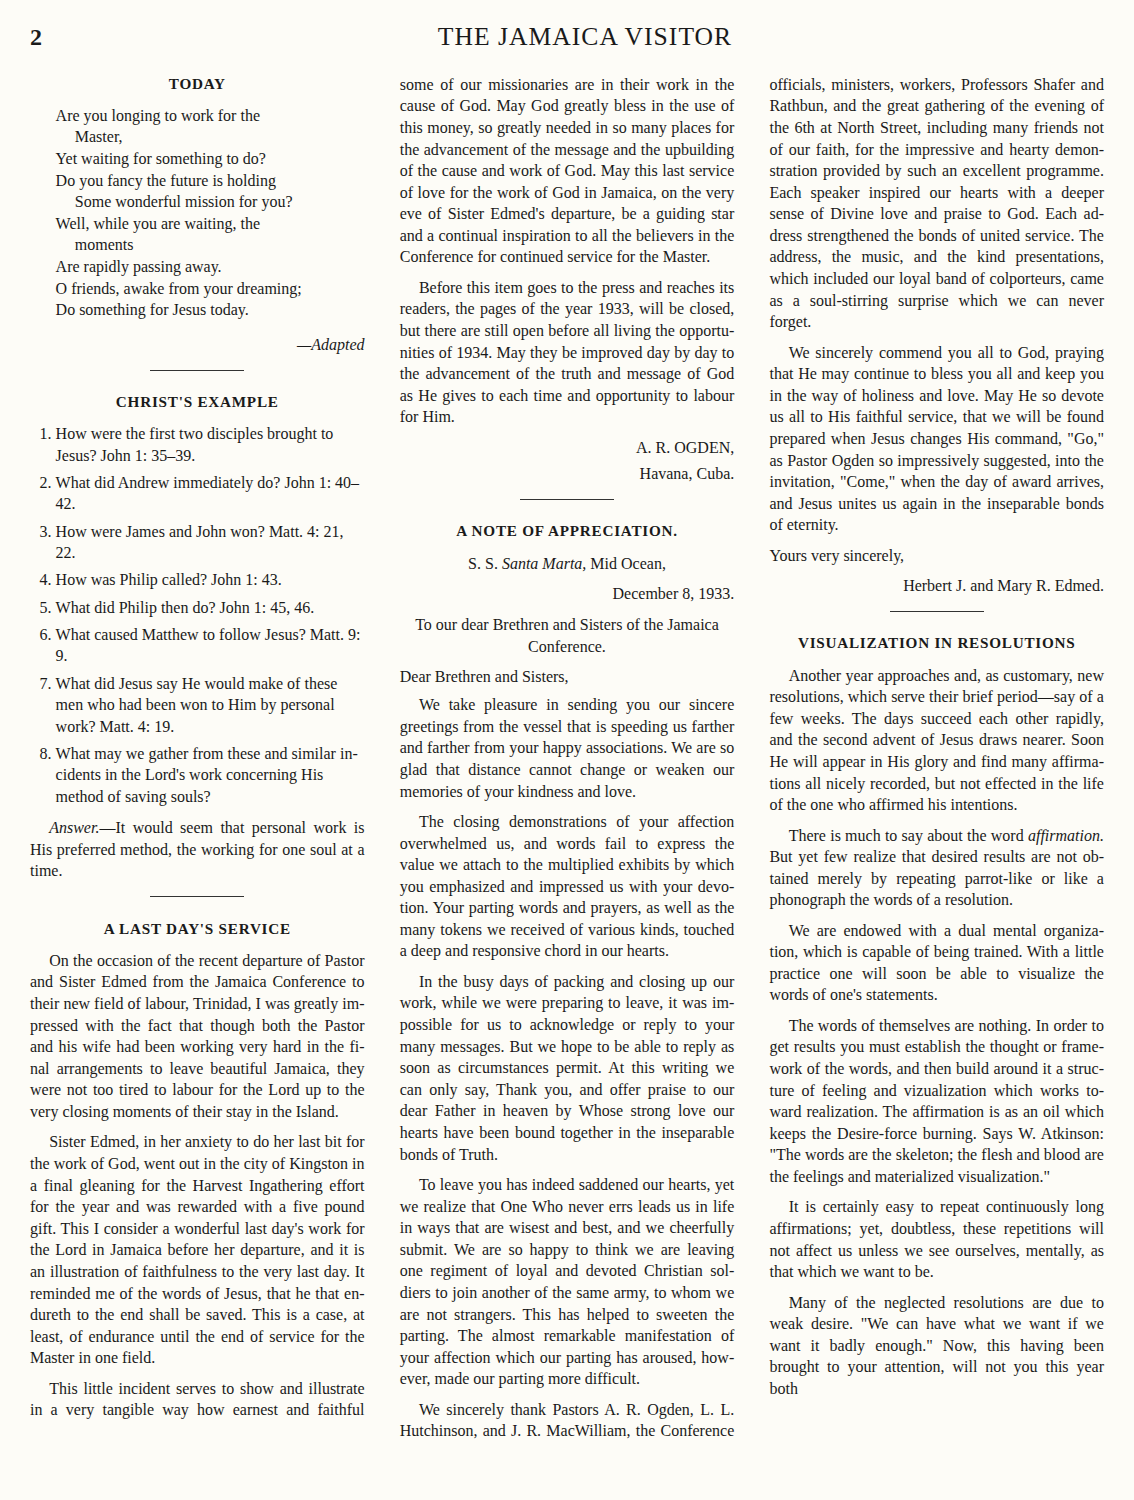2
THE JAMAICA VISITOR
TODAY
Are you longing to work for the
Master,
Yet waiting for something to do?
Do you fancy the future is holding
Some wonderful mission for you?
Well, while you are waiting, the
moments
Are rapidly passing away.
O friends, awake from your dreaming;
Do something for Jesus today.
—Adapted
CHRIST'S EXAMPLE
How were the first two disciples brought to Jesus? John 1: 35–39.
What did Andrew immediately do? John 1: 40–42.
How were James and John won? Matt. 4: 21, 22.
How was Philip called? John 1: 43.
What did Philip then do? John 1: 45, 46.
What caused Matthew to follow Jesus? Matt. 9: 9.
What did Jesus say He would make of these men who had been won to Him by personal work? Matt. 4: 19.
What may we gather from these and similar incidents in the Lord's work concerning His method of saving souls?
Answer.—It would seem that personal work is His preferred method, the working for one soul at a time.
A LAST DAY'S SERVICE
On the occasion of the recent departure of Pastor and Sister Edmed from the Jamaica Conference to their new field of labour, Trinidad, I was greatly impressed with the fact that though both the Pastor and his wife had been working very hard in the final arrangements to leave beautiful Jamaica, they were not too tired to labour for the Lord up to the very closing moments of their stay in the Island.
Sister Edmed, in her anxiety to do her last bit for the work of God, went out in the city of Kingston in a final gleaning for the Harvest Ingathering effort for the year and was rewarded with a five pound gift. This I consider a wonderful last day's work for the Lord in Jamaica before her departure, and it is an illustration of faithfulness to the very last day. It reminded me of the words of Jesus, that he that endureth to the end shall be saved. This is a case, at least, of endurance until the end of service for the Master in one field.
This little incident serves to show and illustrate in a very tangible way how earnest and faithful some of our missionaries are in their work in the cause of God. May God greatly bless in the use of this money, so greatly needed in so many places for the advancement of the message and the upbuilding of the cause and work of God. May this last service of love for the work of God in Jamaica, on the very eve of Sister Edmed's departure, be a guiding star and a continual inspiration to all the believers in the Conference for continued service for the Master.
Before this item goes to the press and reaches its readers, the pages of the year 1933, will be closed, but there are still open before all living the opportunities of 1934. May they be improved day by day to the advancement of the truth and message of God as He gives to each time and opportunity to labour for Him.
A. R. OGDEN,
Havana, Cuba.
A NOTE OF APPRECIATION.
S. S. Santa Marta, Mid Ocean,
December 8, 1933.
To our dear Brethren and Sisters of the Jamaica Conference.
Dear Brethren and Sisters,
We take pleasure in sending you our sincere greetings from the vessel that is speeding us farther and farther from your happy associations. We are so glad that distance cannot change or weaken our memories of your kindness and love.
The closing demonstrations of your affection overwhelmed us, and words fail to express the value we attach to the multiplied exhibits by which you emphasized and impressed us with your devotion. Your parting words and prayers, as well as the many tokens we received of various kinds, touched a deep and responsive chord in our hearts.
In the busy days of packing and closing up our work, while we were preparing to leave, it was impossible for us to acknowledge or reply to your many messages. But we hope to be able to reply as soon as circumstances permit. At this writing we can only say, Thank you, and offer praise to our dear Father in heaven by Whose strong love our hearts have been bound together in the inseparable bonds of Truth.
To leave you has indeed saddened our hearts, yet we realize that One Who never errs leads us in life in ways that are wisest and best, and we cheerfully submit. We are so happy to think we are leaving one regiment of loyal and devoted Christian soldiers to join another of the same army, to whom we are not strangers. This has helped to sweeten the parting. The almost remarkable manifestation of your affection which our parting has aroused, however, made our parting more difficult.
We sincerely thank Pastors A. R. Ogden, L. L. Hutchinson, and J. R. MacWilliam, the Conference officials, ministers, workers, Professors Shafer and Rathbun, and the great gathering of the evening of the 6th at North Street, including many friends not of our faith, for the impressive and hearty demonstration provided by such an excellent programme. Each speaker inspired our hearts with a deeper sense of Divine love and praise to God. Each address strengthened the bonds of united service. The address, the music, and the kind presentations, which included our loyal band of colporteurs, came as a soul-stirring surprise which we can never forget.
We sincerely commend you all to God, praying that He may continue to bless you all and keep you in the way of holiness and love. May He so devote us all to His faithful service, that we will be found prepared when Jesus changes His command, "Go," as Pastor Ogden so impressively suggested, into the invitation, "Come," when the day of award arrives, and Jesus unites us again in the inseparable bonds of eternity.
Yours very sincerely,
Herbert J. and Mary R. Edmed.
VISUALIZATION IN RESOLUTIONS
Another year approaches and, as customary, new resolutions, which serve their brief period—say of a few weeks. The days succeed each other rapidly, and the second advent of Jesus draws nearer. Soon He will appear in His glory and find many affirmations all nicely recorded, but not effected in the life of the one who affirmed his intentions.
There is much to say about the word affirmation. But yet few realize that desired results are not obtained merely by repeating parrot-like or like a phonograph the words of a resolution.
We are endowed with a dual mental organization, which is capable of being trained. With a little practice one will soon be able to visualize the words of one's statements.
The words of themselves are nothing. In order to get results you must establish the thought or framework of the words, and then build around it a structure of feeling and vizualization which works toward realization. The affirmation is as an oil which keeps the Desire-force burning. Says W. Atkinson: "The words are the skeleton; the flesh and blood are the feelings and materialized visualization."
It is certainly easy to repeat continuously long affirmations; yet, doubtless, these repetitions will not affect us unless we see ourselves, mentally, as that which we want to be.
Many of the neglected resolutions are due to weak desire. "We can have what we want if we want it badly enough." Now, this having been brought to your attention, will not you this year both